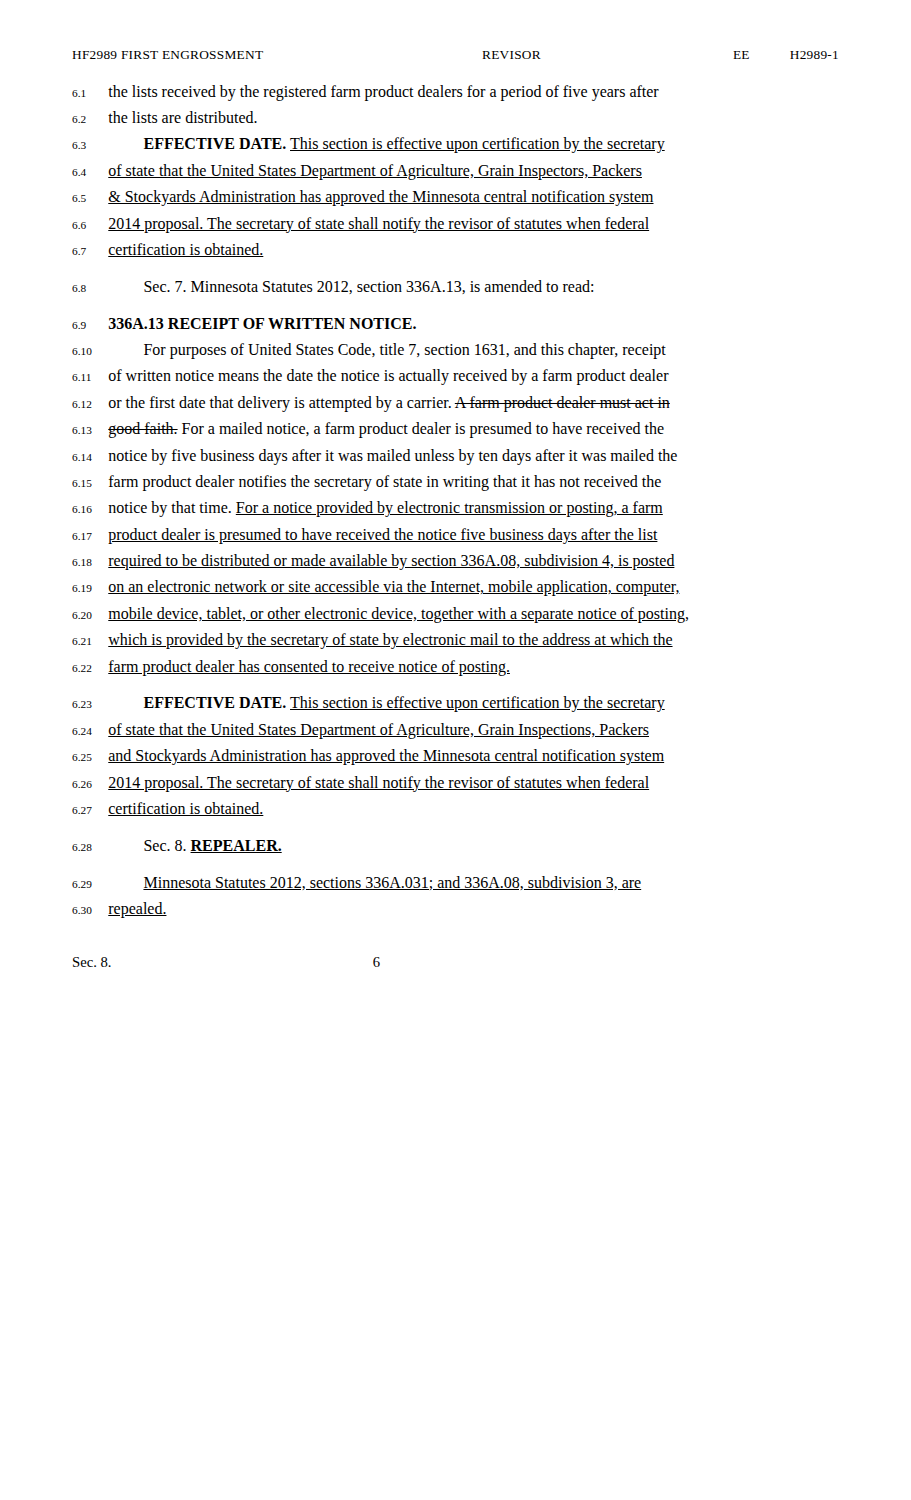HF2989 FIRST ENGROSSMENT REVISOR EE H2989-1
6.1 the lists received by the registered farm product dealers for a period of five years after
6.2 the lists are distributed.
6.3 EFFECTIVE DATE. This section is effective upon certification by the secretary
6.4 of state that the United States Department of Agriculture, Grain Inspectors, Packers
6.5 & Stockyards Administration has approved the Minnesota central notification system
6.6 2014 proposal. The secretary of state shall notify the revisor of statutes when federal
6.7 certification is obtained.
6.8 Sec. 7. Minnesota Statutes 2012, section 336A.13, is amended to read:
6.9 336A.13 RECEIPT OF WRITTEN NOTICE.
6.10 For purposes of United States Code, title 7, section 1631, and this chapter, receipt
6.11 of written notice means the date the notice is actually received by a farm product dealer
6.12 or the first date that delivery is attempted by a carrier. A farm product dealer must act in
6.13 good faith. For a mailed notice, a farm product dealer is presumed to have received the
6.14 notice by five business days after it was mailed unless by ten days after it was mailed the
6.15 farm product dealer notifies the secretary of state in writing that it has not received the
6.16 notice by that time. For a notice provided by electronic transmission or posting, a farm
6.17 product dealer is presumed to have received the notice five business days after the list
6.18 required to be distributed or made available by section 336A.08, subdivision 4, is posted
6.19 on an electronic network or site accessible via the Internet, mobile application, computer,
6.20 mobile device, tablet, or other electronic device, together with a separate notice of posting,
6.21 which is provided by the secretary of state by electronic mail to the address at which the
6.22 farm product dealer has consented to receive notice of posting.
6.23 EFFECTIVE DATE. This section is effective upon certification by the secretary
6.24 of state that the United States Department of Agriculture, Grain Inspections, Packers
6.25 and Stockyards Administration has approved the Minnesota central notification system
6.26 2014 proposal. The secretary of state shall notify the revisor of statutes when federal
6.27 certification is obtained.
6.28 Sec. 8. REPEALER.
6.29 Minnesota Statutes 2012, sections 336A.031; and 336A.08, subdivision 3, are
6.30 repealed.
Sec. 8. 6